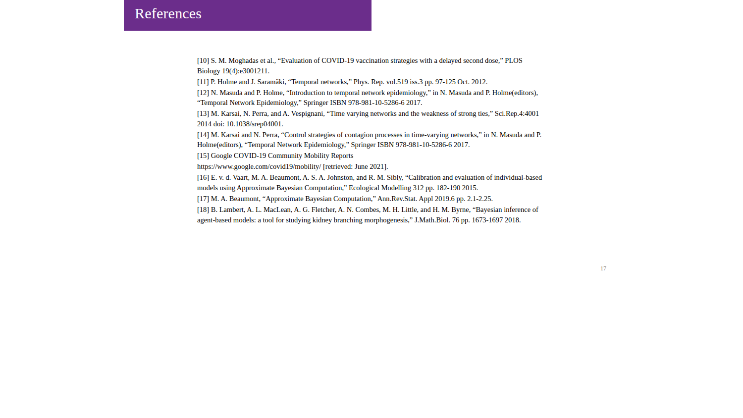References
[10] S. M. Moghadas et al., “Evaluation of COVID-19 vaccination strategies with a delayed second dose,” PLOS Biology 19(4):e3001211.
[11] P. Holme and J. Saramäki, “Temporal networks,” Phys. Rep. vol.519 iss.3 pp. 97-125 Oct. 2012.
[12] N. Masuda and P. Holme, “Introduction to temporal network epidemiology,” in N. Masuda and P. Holme(editors), “Temporal Network Epidemiology,” Springer ISBN 978-981-10-5286-6 2017.
[13] M. Karsai, N. Perra, and A. Vespignani, “Time varying networks and the weakness of strong ties,” Sci.Rep.4:4001 2014 doi: 10.1038/srep04001.
[14] M. Karsai and N. Perra, “Control strategies of contagion processes in time-varying networks,” in N. Masuda and P. Holme(editors), “Temporal Network Epidemiology,” Springer ISBN 978-981-10-5286-6 2017.
[15] Google COVID-19 Community Mobility Reports
https://www.google.com/covid19/mobility/ [retrieved: June 2021].
[16] E. v. d. Vaart, M. A. Beaumont, A. S. A. Johnston, and R. M. Sibly, “Calibration and evaluation of individual-based models using Approximate Bayesian Computation,” Ecological Modelling 312 pp. 182-190 2015.
[17] M. A. Beaumont, “Approximate Bayesian Computation,” Ann.Rev.Stat. Appl 2019.6 pp. 2.1-2.25.
[18] B. Lambert, A. L. MacLean, A. G. Fletcher, A. N. Combes, M. H. Little, and H. M. Byrne, “Bayesian inference of agent-based models: a tool for studying kidney branching morphogenesis,” J.Math.Biol. 76 pp. 1673-1697 2018.
17